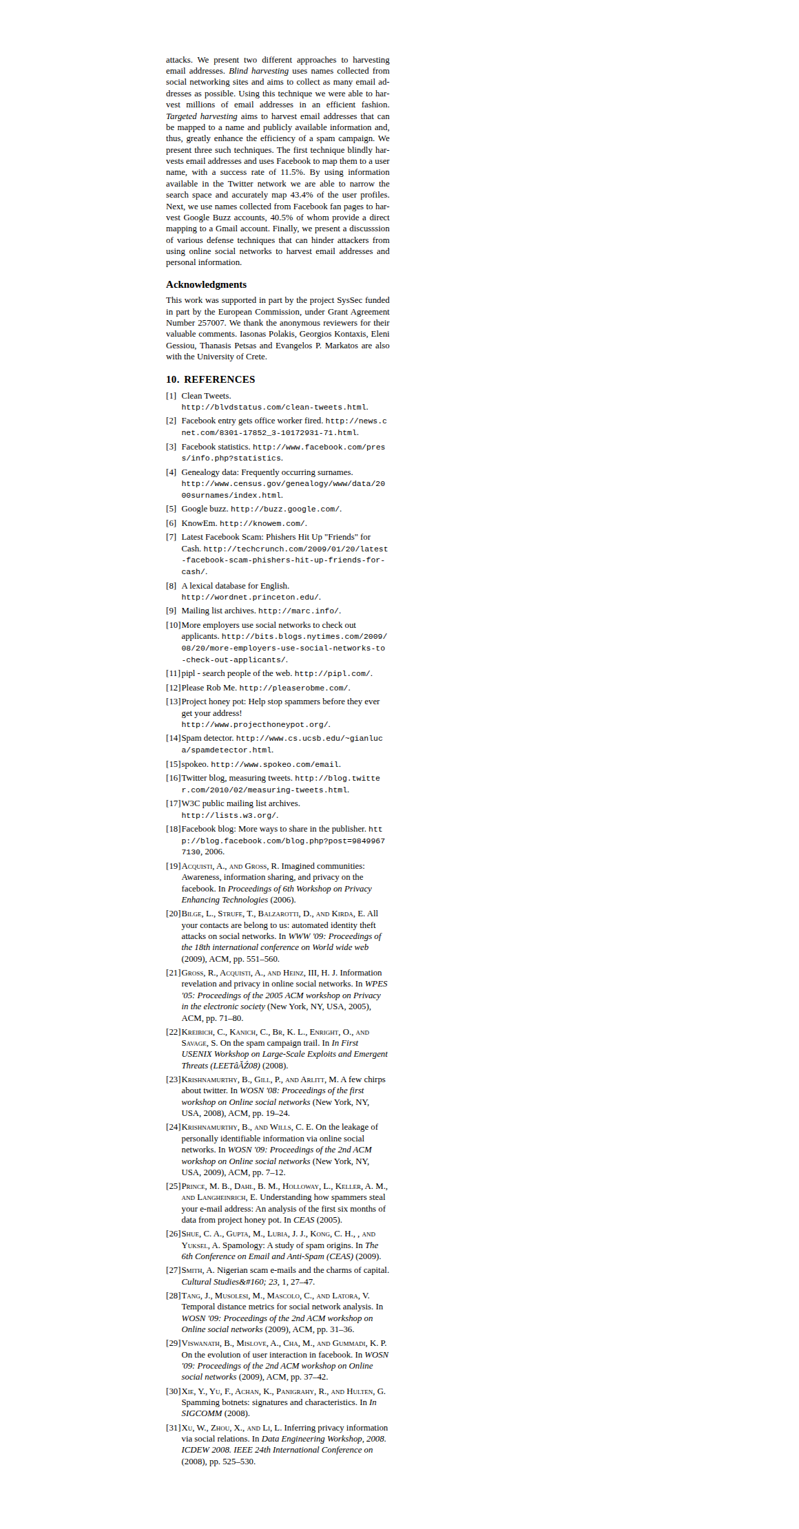attacks. We present two different approaches to harvesting email addresses. Blind harvesting uses names collected from social networking sites and aims to collect as many email addresses as possible. Using this technique we were able to harvest millions of email addresses in an efficient fashion. Targeted harvesting aims to harvest email addresses that can be mapped to a name and publicly available information and, thus, greatly enhance the efficiency of a spam campaign. We present three such techniques. The first technique blindly harvests email addresses and uses Facebook to map them to a user name, with a success rate of 11.5%. By using information available in the Twitter network we are able to narrow the search space and accurately map 43.4% of the user profiles. Next, we use names collected from Facebook fan pages to harvest Google Buzz accounts, 40.5% of whom provide a direct mapping to a Gmail account. Finally, we present a discusssion of various defense techniques that can hinder attackers from using online social networks to harvest email addresses and personal information.
Acknowledgments
This work was supported in part by the project SysSec funded in part by the European Commission, under Grant Agreement Number 257007. We thank the anonymous reviewers for their valuable comments. Iasonas Polakis, Georgios Kontaxis, Eleni Gessiou, Thanasis Petsas and Evangelos P. Markatos are also with the University of Crete.
10. REFERENCES
Clean Tweets.
http://blvdstatus.com/clean-tweets.html.
Facebook entry gets office worker fired. http://news.cnet.com/8301-17852_3-10172931-71.html.
Facebook statistics. http://www.facebook.com/press/info.php?statistics.
Genealogy data: Frequently occurring surnames.
http://www.census.gov/genealogy/www/data/2000surnames/index.html.
Google buzz. http://buzz.google.com/.
KnowEm. http://knowem.com/.
Latest Facebook Scam: Phishers Hit Up "Friends" for Cash. http://techcrunch.com/2009/01/20/latest-facebook-scam-phishers-hit-up-friends-for-cash/.
A lexical database for English.
http://wordnet.princeton.edu/.
Mailing list archives. http://marc.info/.
More employers use social networks to check out applicants. http://bits.blogs.nytimes.com/2009/08/20/more-employers-use-social-networks-to-check-out-applicants/.
pipl - search people of the web. http://pipl.com/.
Please Rob Me. http://pleaserobme.com/.
Project honey pot: Help stop spammers before they ever get your address!
http://www.projecthoneypot.org/.
Spam detector. http://www.cs.ucsb.edu/~gianluca/spamdetector.html.
spokeo. http://www.spokeo.com/email.
Twitter blog, measuring tweets. http://blog.twitter.com/2010/02/measuring-tweets.html.
W3C public mailing list archives.
http://lists.w3.org/.
Facebook blog: More ways to share in the publisher. http://blog.facebook.com/blog.php?post=98499677130, 2006.
Acquisti, A., and Gross, R. Imagined communities: Awareness, information sharing, and privacy on the facebook. In Proceedings of 6th Workshop on Privacy Enhancing Technologies (2006).
Bilge, L., Strufe, T., Balzarotti, D., and Kirda, E. All your contacts are belong to us: automated identity theft attacks on social networks. In WWW '09: Proceedings of the 18th international conference on World wide web (2009), ACM, pp. 551–560.
Gross, R., Acquisti, A., and Heinz, III, H. J. Information revelation and privacy in online social networks. In WPES '05: Proceedings of the 2005 ACM workshop on Privacy in the electronic society (New York, NY, USA, 2005), ACM, pp. 71–80.
Kreibich, C., Kanich, C., Br, K. L., Enright, O., and Savage, S. On the spam campaign trail. In In First USENIX Workshop on Large-Scale Exploits and Emergent Threats (LEETâĂŹ08) (2008).
Krishnamurthy, B., Gill, P., and Arlitt, M. A few chirps about twitter. In WOSN '08: Proceedings of the first workshop on Online social networks (New York, NY, USA, 2008), ACM, pp. 19–24.
Krishnamurthy, B., and Wills, C. E. On the leakage of personally identifiable information via online social networks. In WOSN '09: Proceedings of the 2nd ACM workshop on Online social networks (New York, NY, USA, 2009), ACM, pp. 7–12.
Prince, M. B., Dahl, B. M., Holloway, L., Keller, A. M., and Langheinrich, E. Understanding how spammers steal your e-mail address: An analysis of the first six months of data from project honey pot. In CEAS (2005).
Shue, C. A., Gupta, M., Lubia, J. J., Kong, C. H., , and Yuksel, A. Spamology: A study of spam origins. In The 6th Conference on Email and Anti-Spam (CEAS) (2009).
Smith, A. Nigerian scam e-mails and the charms of capital. Cultural Studies&#160; 23, 1, 27–47.
Tang, J., Musolesi, M., Mascolo, C., and Latora, V. Temporal distance metrics for social network analysis. In WOSN '09: Proceedings of the 2nd ACM workshop on Online social networks (2009), ACM, pp. 31–36.
Viswanath, B., Mislove, A., Cha, M., and Gummadi, K. P. On the evolution of user interaction in facebook. In WOSN '09: Proceedings of the 2nd ACM workshop on Online social networks (2009), ACM, pp. 37–42.
Xie, Y., Yu, F., Achan, K., Panigrahy, R., and Hulten, G. Spamming botnets: signatures and characteristics. In In SIGCOMM (2008).
Xu, W., Zhou, X., and Li, L. Inferring privacy information via social relations. In Data Engineering Workshop, 2008. ICDEW 2008. IEEE 24th International Conference on (2008), pp. 525–530.